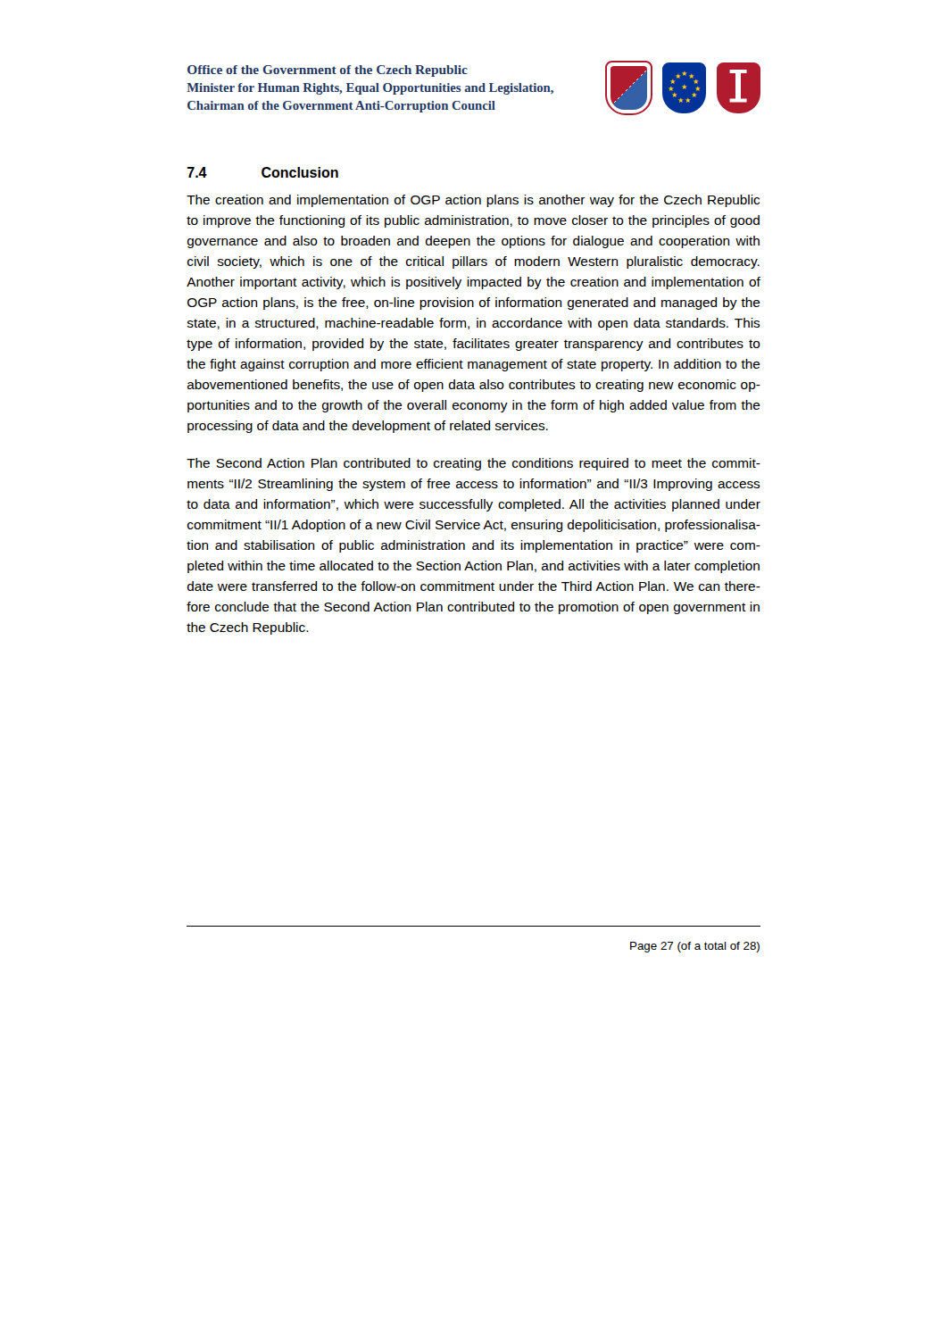Office of the Government of the Czech Republic
Minister for Human Rights, Equal Opportunities and Legislation,
Chairman of the Government Anti-Corruption Council
★ ★ ★ ★ ★ ★ ★ ★ ★ ★ ★ ★
7.4 Conclusion
The creation and implementation of OGP action plans is another way for the Czech Republic to improve the functioning of its public administration, to move closer to the principles of good governance and also to broaden and deepen the options for dialogue and cooperation with civil society, which is one of the critical pillars of modern Western pluralistic democracy. Another important activity, which is positively impacted by the creation and implementation of OGP action plans, is the free, on-line provision of information generated and managed by the state, in a structured, machine-readable form, in accordance with open data standards. This type of information, provided by the state, facilitates greater transparency and contributes to the fight against corruption and more efficient management of state property. In addition to the abovementioned benefits, the use of open data also contributes to creating new economic opportunities and to the growth of the overall economy in the form of high added value from the processing of data and the development of related services.
The Second Action Plan contributed to creating the conditions required to meet the commitments “II/2 Streamlining the system of free access to information” and “II/3 Improving access to data and information”, which were successfully completed. All the activities planned under commitment “II/1 Adoption of a new Civil Service Act, ensuring depoliticisation, professionalisation and stabilisation of public administration and its implementation in practice” were completed within the time allocated to the Section Action Plan, and activities with a later completion date were transferred to the follow-on commitment under the Third Action Plan. We can therefore conclude that the Second Action Plan contributed to the promotion of open government in the Czech Republic.
Page 27 (of a total of 28)